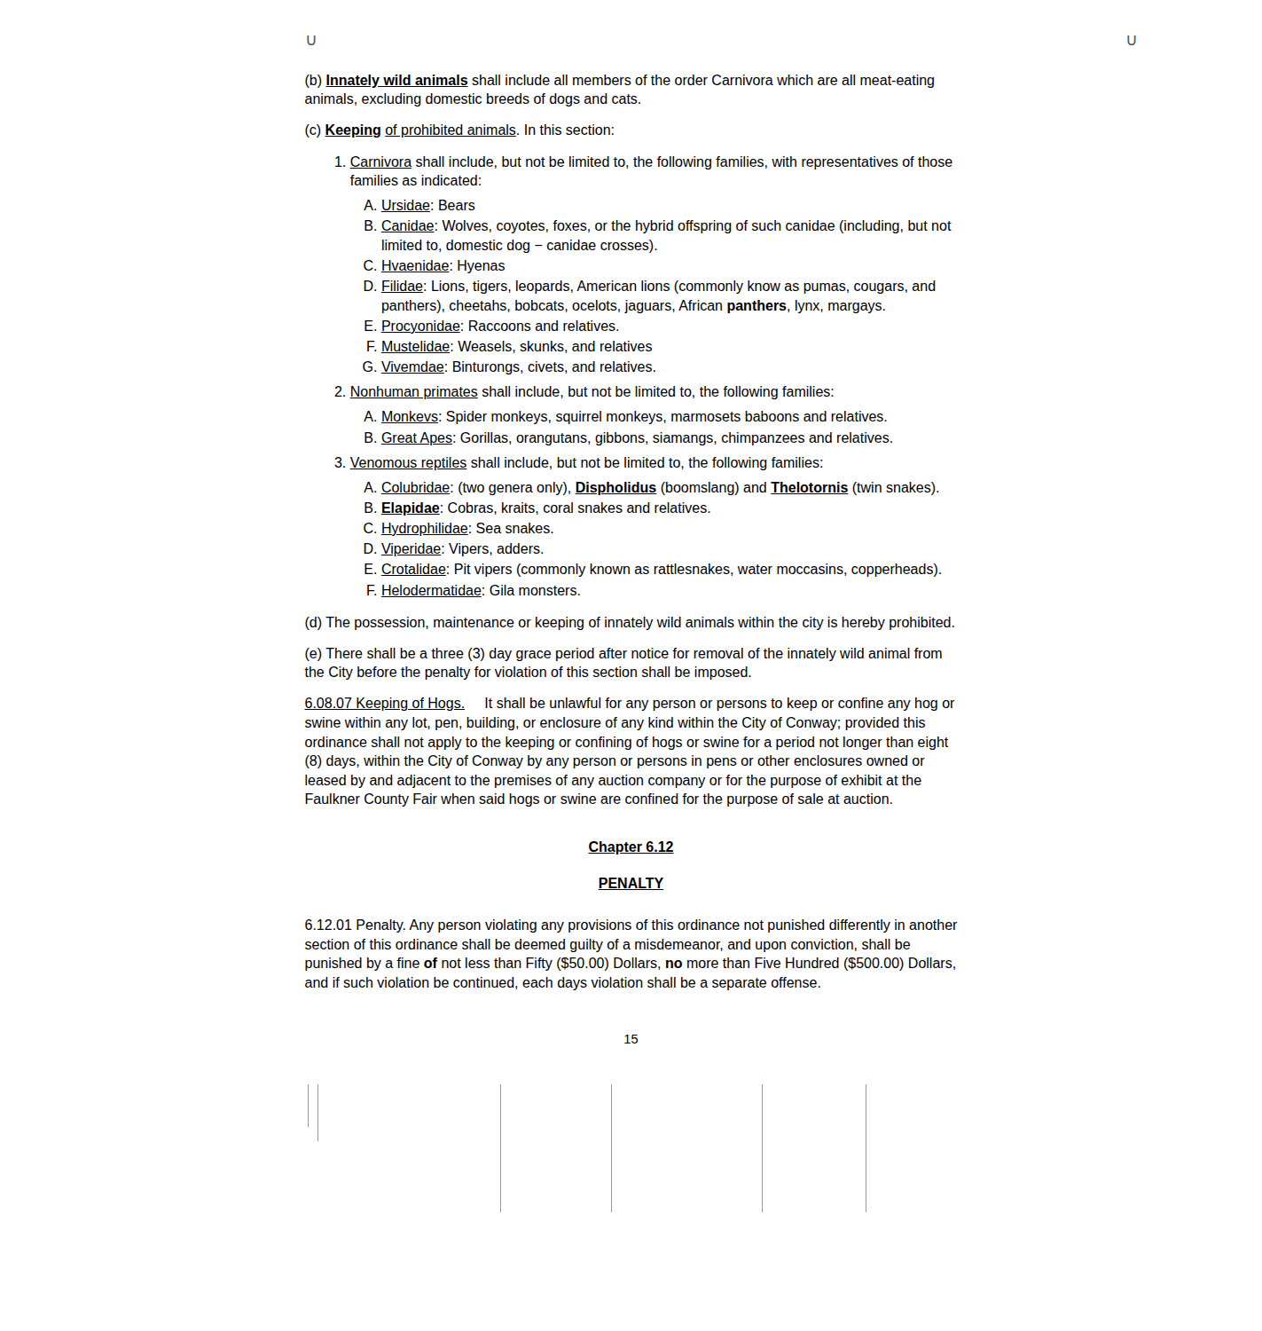∪ ∪
(b) Innately wild animals shall include all members of the order Carnivora which are all meat-eating animals, excluding domestic breeds of dogs and cats.
(c) Keeping of prohibited animals. In this section:
Carnivora shall include, but not be limited to, the following families, with representatives of those families as indicated:
Ursidae: Bears
Canidae: Wolves, coyotes, foxes, or the hybrid offspring of such canidae (including, but not limited to, domestic dog − canidae crosses).
Hvaenidae: Hyenas
Filidae: Lions, tigers, leopards, American lions (commonly know as pumas, cougars, and panthers), cheetahs, bobcats, ocelots, jaguars, African panthers, lynx, margays.
Procyonidae: Raccoons and relatives.
Mustelidae: Weasels, skunks, and relatives
Vivemdae: Binturongs, civets, and relatives.
Nonhuman primates shall include, but not be limited to, the following families:
Monkevs: Spider monkeys, squirrel monkeys, marmosets baboons and relatives.
Great Apes: Gorillas, orangutans, gibbons, siamangs, chimpanzees and relatives.
Venomous reptiles shall include, but not be limited to, the following families:
Colubridae: (two genera only), Dispholidus (boomslang) and Thelotornis (twin snakes).
Elapidae: Cobras, kraits, coral snakes and relatives.
Hydrophilidae: Sea snakes.
Viperidae: Vipers, adders.
Crotalidae: Pit vipers (commonly known as rattlesnakes, water moccasins, copperheads).
Helodermatidae: Gila monsters.
(d) The possession, maintenance or keeping of innately wild animals within the city is hereby prohibited.
(e) There shall be a three (3) day grace period after notice for removal of the innately wild animal from the City before the penalty for violation of this section shall be imposed.
6.08.07 Keeping of Hogs. It shall be unlawful for any person or persons to keep or confine any hog or swine within any lot, pen, building, or enclosure of any kind within the City of Conway; provided this ordinance shall not apply to the keeping or confining of hogs or swine for a period not longer than eight (8) days, within the City of Conway by any person or persons in pens or other enclosures owned or leased by and adjacent to the premises of any auction company or for the purpose of exhibit at the Faulkner County Fair when said hogs or swine are confined for the purpose of sale at auction.
Chapter 6.12
PENALTY
6.12.01 Penalty. Any person violating any provisions of this ordinance not punished differently in another section of this ordinance shall be deemed guilty of a misdemeanor, and upon conviction, shall be punished by a fine of not less than Fifty ($50.00) Dollars, no more than Five Hundred ($500.00) Dollars, and if such violation be continued, each days violation shall be a separate offense.
15